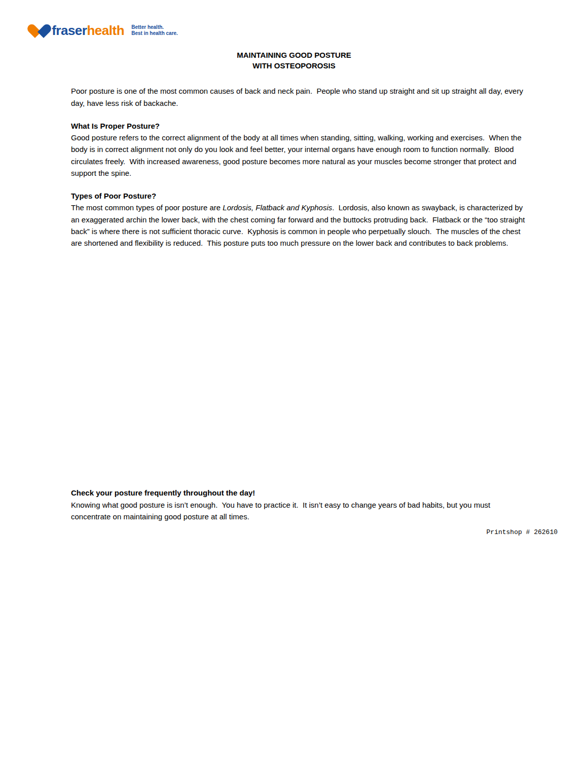fraser health Better health.
Best in health care.
MAINTAINING GOOD POSTURE
WITH OSTEOPOROSIS
Poor posture is one of the most common causes of back and neck pain. People who stand up straight and sit up straight all day, every day, have less risk of backache.
What Is Proper Posture?
Good posture refers to the correct alignment of the body at all times when standing, sitting, walking, working and exercises. When the body is in correct alignment not only do you look and feel better, your internal organs have enough room to function normally. Blood circulates freely. With increased awareness, good posture becomes more natural as your muscles become stronger that protect and support the spine.
Types of Poor Posture?
The most common types of poor posture are Lordosis, Flatback and Kyphosis. Lordosis, also known as swayback, is characterized by an exaggerated archin the lower back, with the chest coming far forward and the buttocks protruding back. Flatback or the “too straight back” is where there is not sufficient thoracic curve. Kyphosis is common in people who perpetually slouch. The muscles of the chest are shortened and flexibility is reduced. This posture puts too much pressure on the lower back and contributes to back problems.
Check your posture frequently throughout the day!
Knowing what good posture is isn’t enough. You have to practice it. It isn’t easy to change years of bad habits, but you must concentrate on maintaining good posture at all times.
Printshop # 262610